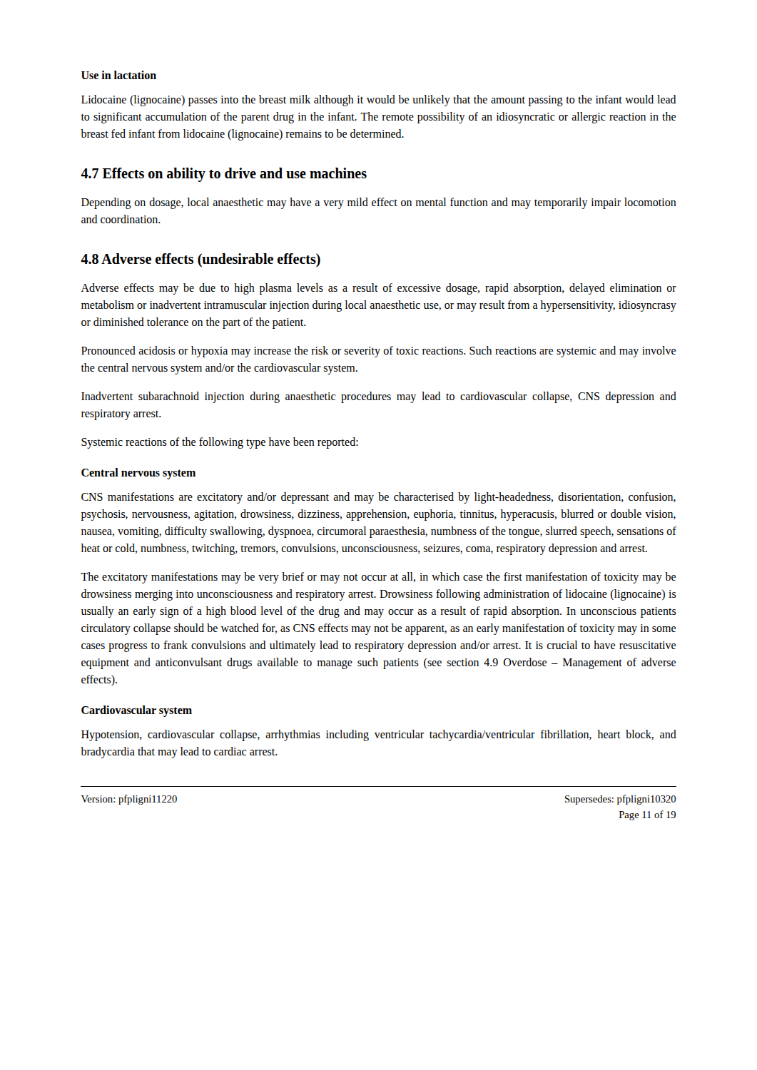Use in lactation
Lidocaine (lignocaine) passes into the breast milk although it would be unlikely that the amount passing to the infant would lead to significant accumulation of the parent drug in the infant. The remote possibility of an idiosyncratic or allergic reaction in the breast fed infant from lidocaine (lignocaine) remains to be determined.
4.7 Effects on ability to drive and use machines
Depending on dosage, local anaesthetic may have a very mild effect on mental function and may temporarily impair locomotion and coordination.
4.8 Adverse effects (undesirable effects)
Adverse effects may be due to high plasma levels as a result of excessive dosage, rapid absorption, delayed elimination or metabolism or inadvertent intramuscular injection during local anaesthetic use, or may result from a hypersensitivity, idiosyncrasy or diminished tolerance on the part of the patient.
Pronounced acidosis or hypoxia may increase the risk or severity of toxic reactions. Such reactions are systemic and may involve the central nervous system and/or the cardiovascular system.
Inadvertent subarachnoid injection during anaesthetic procedures may lead to cardiovascular collapse, CNS depression and respiratory arrest.
Systemic reactions of the following type have been reported:
Central nervous system
CNS manifestations are excitatory and/or depressant and may be characterised by light-headedness, disorientation, confusion, psychosis, nervousness, agitation, drowsiness, dizziness, apprehension, euphoria, tinnitus, hyperacusis, blurred or double vision, nausea, vomiting, difficulty swallowing, dyspnoea, circumoral paraesthesia, numbness of the tongue, slurred speech, sensations of heat or cold, numbness, twitching, tremors, convulsions, unconsciousness, seizures, coma, respiratory depression and arrest.
The excitatory manifestations may be very brief or may not occur at all, in which case the first manifestation of toxicity may be drowsiness merging into unconsciousness and respiratory arrest. Drowsiness following administration of lidocaine (lignocaine) is usually an early sign of a high blood level of the drug and may occur as a result of rapid absorption. In unconscious patients circulatory collapse should be watched for, as CNS effects may not be apparent, as an early manifestation of toxicity may in some cases progress to frank convulsions and ultimately lead to respiratory depression and/or arrest. It is crucial to have resuscitative equipment and anticonvulsant drugs available to manage such patients (see section 4.9 Overdose – Management of adverse effects).
Cardiovascular system
Hypotension, cardiovascular collapse, arrhythmias including ventricular tachycardia/ventricular fibrillation, heart block, and bradycardia that may lead to cardiac arrest.
Version: pfpligni11220
Supersedes: pfpligni10320
Page 11 of 19